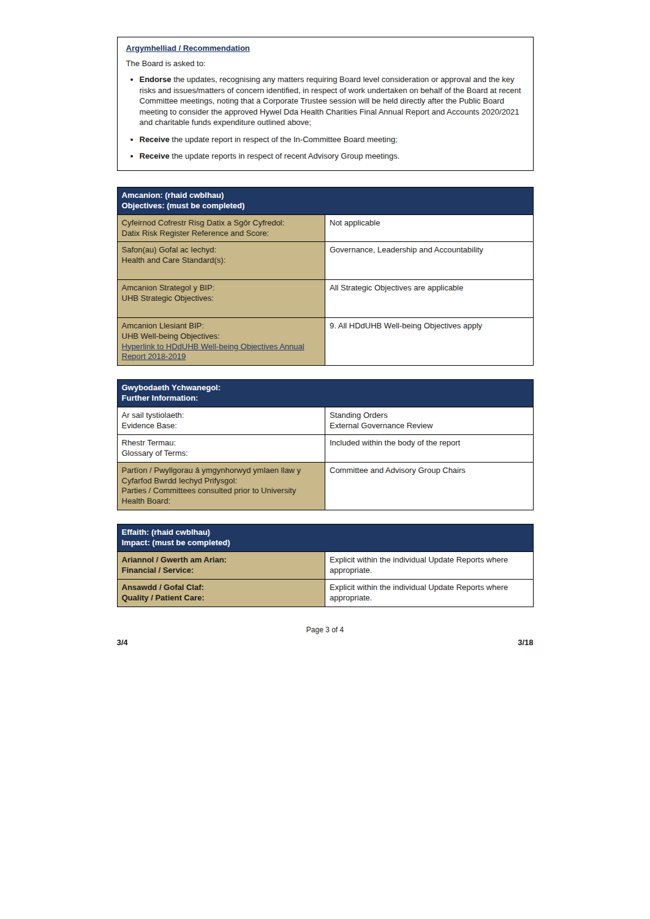Argymhelliad / Recommendation
The Board is asked to:
Endorse the updates, recognising any matters requiring Board level consideration or approval and the key risks and issues/matters of concern identified, in respect of work undertaken on behalf of the Board at recent Committee meetings, noting that a Corporate Trustee session will be held directly after the Public Board meeting to consider the approved Hywel Dda Health Charities Final Annual Report and Accounts 2020/2021 and charitable funds expenditure outlined above;
Receive the update report in respect of the In-Committee Board meeting;
Receive the update reports in respect of recent Advisory Group meetings.
| Amcanion: (rhaid cwblhau) Objectives: (must be completed) |
| Cyfeirnod Cofrestr Risg Datix a Sgôr Cyfredol: Datix Risk Register Reference and Score: | Not applicable |
| Safon(au) Gofal ac Iechyd: Health and Care Standard(s): | Governance, Leadership and Accountability |
| Amcanion Strategol y BIP: UHB Strategic Objectives: | All Strategic Objectives are applicable |
| Amcanion Llesiant BIP: UHB Well-being Objectives: Hyperlink to HDdUHB Well-being Objectives Annual Report 2018-2019 | 9. All HDdUHB Well-being Objectives apply |
| Gwybodaeth Ychwanegol: Further Information: |
| Ar sail tystiolaeth: Evidence Base: | Standing Orders External Governance Review |
| Rhestr Termau: Glossary of Terms: | Included within the body of the report |
| Partïon / Pwyllgorau â ymgynhorwyd ymlaen llaw y Cyfarfod Bwrdd Iechyd Prifysgol: Parties / Committees consulted prior to University Health Board: | Committee and Advisory Group Chairs |
| Effaith: (rhaid cwblhau) Impact: (must be completed) |
| Ariannol / Gwerth am Arian: Financial / Service: | Explicit within the individual Update Reports where appropriate. |
| Ansawdd / Gofal Claf: Quality / Patient Care: | Explicit within the individual Update Reports where appropriate. |
Page 3 of 4
3/4 3/18